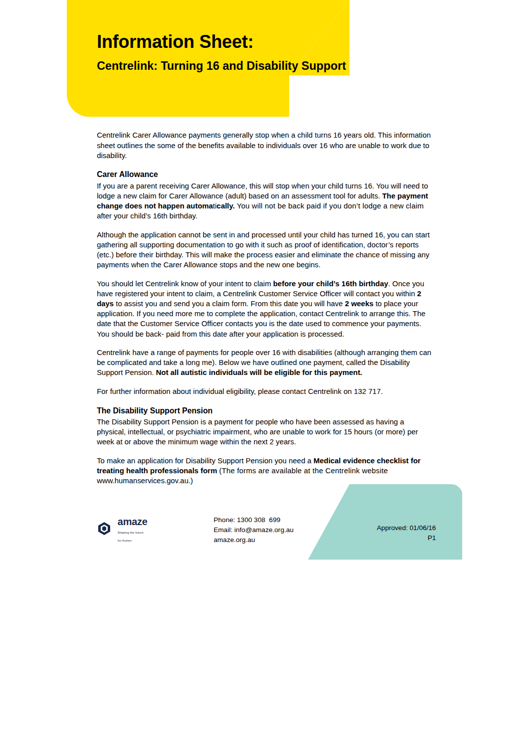Information Sheet:
Centrelink: Turning 16 and Disability Support
Centrelink Carer Allowance payments generally stop when a child turns 16 years old. This information sheet outlines the some of the benefits available to individuals over 16 who are unable to work due to disability.
Carer Allowance
If you are a parent receiving Carer Allowance, this will stop when your child turns 16. You will need to lodge a new claim for Carer Allowance (adult) based on an assessment tool for adults. The payment change does not happen automatically. You will not be back paid if you don’t lodge a new claim after your child’s 16th birthday.
Although the application cannot be sent in and processed until your child has turned 16, you can start gathering all supporting documentation to go with it such as proof of identification, doctor’s reports (etc.) before their birthday. This will make the process easier and eliminate the chance of missing any payments when the Carer Allowance stops and the new one begins.
You should let Centrelink know of your intent to claim before your child’s 16th birthday. Once you have registered your intent to claim, a Centrelink Customer Service Officer will contact you within 2 days to assist you and send you a claim form. From this date you will have 2 weeks to place your application. If you need more me to complete the application, contact Centrelink to arrange this. The date that the Customer Service Officer contacts you is the date used to commence your payments. You should be back- paid from this date after your application is processed.
Centrelink have a range of payments for people over 16 with disabilities (although arranging them can be complicated and take a long me). Below we have outlined one payment, called the Disability Support Pension. Not all autistic individuals will be eligible for this payment.
For further information about individual eligibility, please contact Centrelink on 132 717.
The Disability Support Pension
The Disability Support Pension is a payment for people who have been assessed as having a physical, intellectual, or psychiatric impairment, who are unable to work for 15 hours (or more) per week at or above the minimum wage within the next 2 years.
To make an application for Disability Support Pension you need a Medical evidence checklist for treating health professionals form (The forms are available at the Centrelink website www.humanservices.gov.au.)
amaze
Shaping the future
for Autism.
Phone: 1300 308 699
Email: info@amaze.org.au
amaze.org.au
Approved: 01/06/16
P1